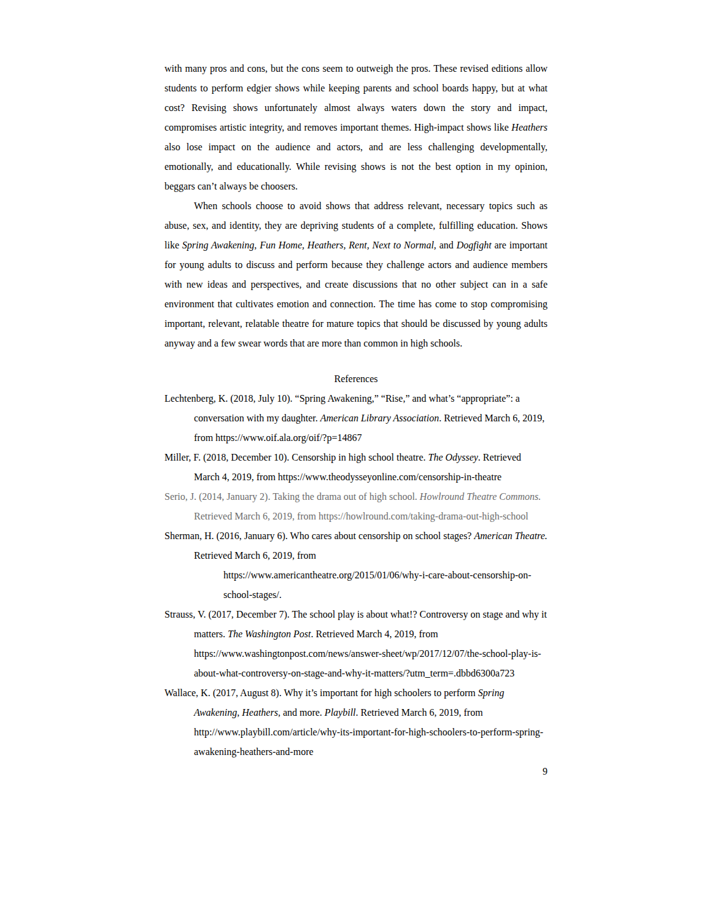with many pros and cons, but the cons seem to outweigh the pros. These revised editions allow students to perform edgier shows while keeping parents and school boards happy, but at what cost? Revising shows unfortunately almost always waters down the story and impact, compromises artistic integrity, and removes important themes. High-impact shows like Heathers also lose impact on the audience and actors, and are less challenging developmentally, emotionally, and educationally. While revising shows is not the best option in my opinion, beggars can’t always be choosers.
When schools choose to avoid shows that address relevant, necessary topics such as abuse, sex, and identity, they are depriving students of a complete, fulfilling education. Shows like Spring Awakening, Fun Home, Heathers, Rent, Next to Normal, and Dogfight are important for young adults to discuss and perform because they challenge actors and audience members with new ideas and perspectives, and create discussions that no other subject can in a safe environment that cultivates emotion and connection. The time has come to stop compromising important, relevant, relatable theatre for mature topics that should be discussed by young adults anyway and a few swear words that are more than common in high schools.
References
Lechtenberg, K. (2018, July 10). “Spring Awakening,” “Rise,” and what’s “appropriate”: a conversation with my daughter. American Library Association. Retrieved March 6, 2019, from https://www.oif.ala.org/oif/?p=14867
Miller, F. (2018, December 10). Censorship in high school theatre. The Odyssey. Retrieved March 4, 2019, from https://www.theodysseyonline.com/censorship-in-theatre
Serio, J. (2014, January 2). Taking the drama out of high school. Howlround Theatre Commons. Retrieved March 6, 2019, from https://howlround.com/taking-drama-out-high-school
Sherman, H. (2016, January 6). Who cares about censorship on school stages? American Theatre. Retrieved March 6, 2019, from https://www.americantheatre.org/2015/01/06/why-i-care-about-censorship-on-school-stages/.
Strauss, V. (2017, December 7). The school play is about what!? Controversy on stage and why it matters. The Washington Post. Retrieved March 4, 2019, from https://www.washingtonpost.com/news/answer-sheet/wp/2017/12/07/the-school-play-is-about-what-controversy-on-stage-and-why-it-matters/?utm_term=.dbbd6300a723
Wallace, K. (2017, August 8). Why it’s important for high schoolers to perform Spring Awakening, Heathers, and more. Playbill. Retrieved March 6, 2019, from http://www.playbill.com/article/why-its-important-for-high-schoolers-to-perform-spring-awakening-heathers-and-more
9